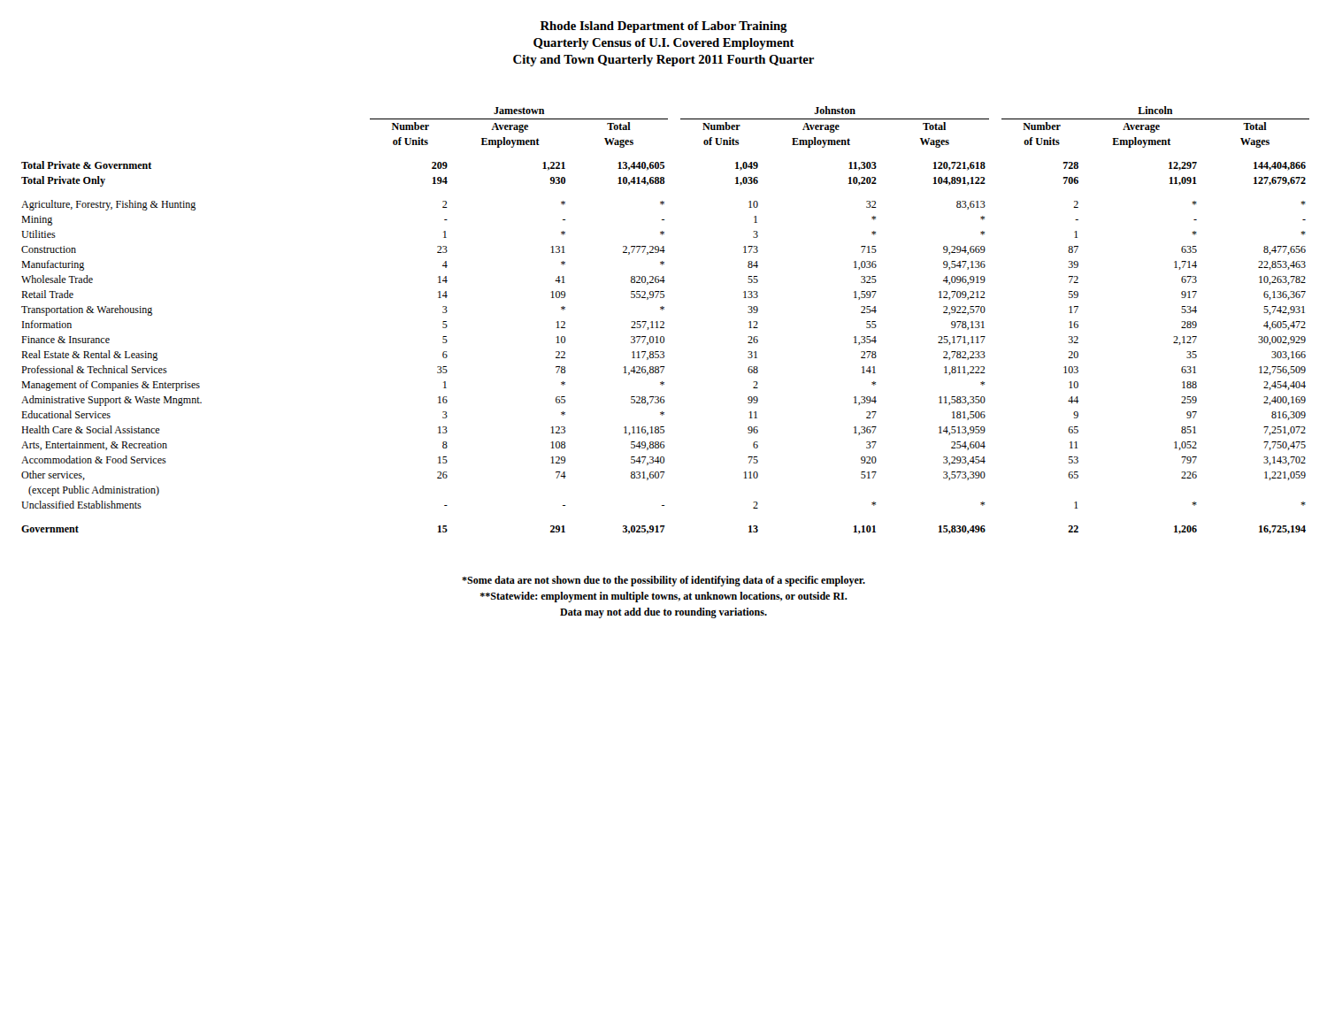Rhode Island Department of Labor Training
Quarterly Census of U.I. Covered Employment
City and Town Quarterly Report 2011 Fourth Quarter
| | | Jamestown | | Johnston | | Lincoln |
| --- | --- | --- | --- | --- | --- | --- |
| | | Number | Average | Total | | Number | Average | Total | | Number | Average | Total |
| | | of Units | Employment | Wages | | of Units | Employment | Wages | | of Units | Employment | Wages |
| Total Private & Government | | 209 | 1,221 | 13,440,605 | | 1,049 | 11,303 | 120,721,618 | | 728 | 12,297 | 144,404,866 |
| Total Private Only | | 194 | 930 | 10,414,688 | | 1,036 | 10,202 | 104,891,122 | | 706 | 11,091 | 127,679,672 |
| Agriculture, Forestry, Fishing & Hunting | | 2 | * | * | | 10 | 32 | 83,613 | | 2 | * | * |
| Mining | | - | - | - | | 1 | * | * | | - | - | - |
| Utilities | | 1 | * | * | | 3 | * | * | | 1 | * | * |
| Construction | | 23 | 131 | 2,777,294 | | 173 | 715 | 9,294,669 | | 87 | 635 | 8,477,656 |
| Manufacturing | | 4 | * | * | | 84 | 1,036 | 9,547,136 | | 39 | 1,714 | 22,853,463 |
| Wholesale Trade | | 14 | 41 | 820,264 | | 55 | 325 | 4,096,919 | | 72 | 673 | 10,263,782 |
| Retail Trade | | 14 | 109 | 552,975 | | 133 | 1,597 | 12,709,212 | | 59 | 917 | 6,136,367 |
| Transportation & Warehousing | | 3 | * | * | | 39 | 254 | 2,922,570 | | 17 | 534 | 5,742,931 |
| Information | | 5 | 12 | 257,112 | | 12 | 55 | 978,131 | | 16 | 289 | 4,605,472 |
| Finance & Insurance | | 5 | 10 | 377,010 | | 26 | 1,354 | 25,171,117 | | 32 | 2,127 | 30,002,929 |
| Real Estate & Rental & Leasing | | 6 | 22 | 117,853 | | 31 | 278 | 2,782,233 | | 20 | 35 | 303,166 |
| Professional & Technical Services | | 35 | 78 | 1,426,887 | | 68 | 141 | 1,811,222 | | 103 | 631 | 12,756,509 |
| Management of Companies & Enterprises | | 1 | * | * | | 2 | * | * | | 10 | 188 | 2,454,404 |
| Administrative Support & Waste Mngmnt. | | 16 | 65 | 528,736 | | 99 | 1,394 | 11,583,350 | | 44 | 259 | 2,400,169 |
| Educational Services | | 3 | * | * | | 11 | 27 | 181,506 | | 9 | 97 | 816,309 |
| Health Care & Social Assistance | | 13 | 123 | 1,116,185 | | 96 | 1,367 | 14,513,959 | | 65 | 851 | 7,251,072 |
| Arts, Entertainment, & Recreation | | 8 | 108 | 549,886 | | 6 | 37 | 254,604 | | 11 | 1,052 | 7,750,475 |
| Accommodation & Food Services | | 15 | 129 | 547,340 | | 75 | 920 | 3,293,454 | | 53 | 797 | 3,143,702 |
| Other services, | | 26 | 74 | 831,607 | | 110 | 517 | 3,573,390 | | 65 | 226 | 1,221,059 |
| (except Public Administration) | | | | | | | | | | | | |
| Unclassified Establishments | | - | - | - | | 2 | * | * | | 1 | * | * |
| Government | | 15 | 291 | 3,025,917 | | 13 | 1,101 | 15,830,496 | | 22 | 1,206 | 16,725,194 |
*Some data are not shown due to the possibility of identifying data of a specific employer.
**Statewide: employment in multiple towns, at unknown locations, or outside RI.
Data may not add due to rounding variations.